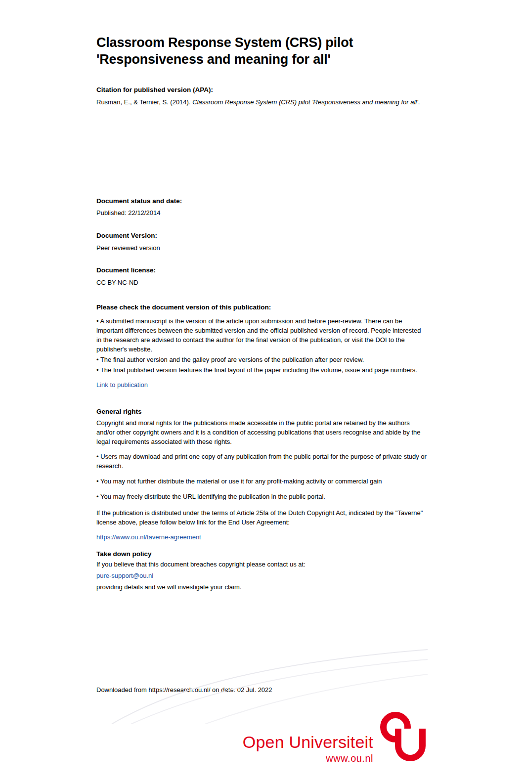Classroom Response System (CRS) pilot
'Responsiveness and meaning for all'
Citation for published version (APA):
Rusman, E., & Ternier, S. (2014). Classroom Response System (CRS) pilot 'Responsiveness and meaning for all'.
Document status and date:
Published: 22/12/2014
Document Version:
Peer reviewed version
Document license:
CC BY-NC-ND
Please check the document version of this publication:
• A submitted manuscript is the version of the article upon submission and before peer-review. There can be important differences between the submitted version and the official published version of record. People interested in the research are advised to contact the author for the final version of the publication, or visit the DOI to the publisher's website.
• The final author version and the galley proof are versions of the publication after peer review.
• The final published version features the final layout of the paper including the volume, issue and page numbers.
Link to publication
General rights
Copyright and moral rights for the publications made accessible in the public portal are retained by the authors and/or other copyright owners and it is a condition of accessing publications that users recognise and abide by the legal requirements associated with these rights.
• Users may download and print one copy of any publication from the public portal for the purpose of private study or research.
• You may not further distribute the material or use it for any profit-making activity or commercial gain
• You may freely distribute the URL identifying the publication in the public portal.
If the publication is distributed under the terms of Article 25fa of the Dutch Copyright Act, indicated by the "Taverne" license above, please follow below link for the End User Agreement:
https://www.ou.nl/taverne-agreement
Take down policy
If you believe that this document breaches copyright please contact us at:
pure-support@ou.nl
providing details and we will investigate your claim.
Downloaded from https://research.ou.nl/ on date: 02 Jul. 2022
Open Universiteit www.ou.nl